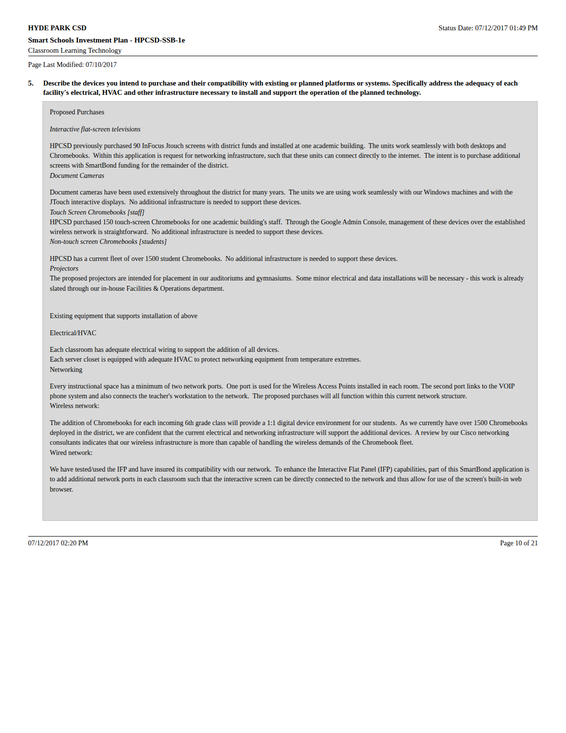HYDE PARK CSD Status Date: 07/12/2017 01:49 PM
Smart Schools Investment Plan - HPCSD-SSB-1e
Classroom Learning Technology
Page Last Modified: 07/10/2017
5.
Describe the devices you intend to purchase and their compatibility with existing or planned platforms or systems. Specifically address the adequacy of each facility's electrical, HVAC and other infrastructure necessary to install and support the operation of the planned technology.
Proposed Purchases
Interactive flat-screen televisions
HPCSD previously purchased 90 InFocus Jtouch screens with district funds and installed at one academic building. The units work seamlessly with both desktops and Chromebooks. Within this application is request for networking infrastructure, such that these units can connect directly to the internet. The intent is to purchase additional screens with SmartBond funding for the remainder of the district.
Document Cameras
Document cameras have been used extensively throughout the district for many years. The units we are using work seamlessly with our Windows machines and with the JTouch interactive displays. No additional infrastructure is needed to support these devices.
Touch Screen Chromebooks [staff]
HPCSD purchased 150 touch-screen Chromebooks for one academic building's staff. Through the Google Admin Console, management of these devices over the established wireless network is straightforward. No additional infrastructure is needed to support these devices.
Non-touch screen Chromebooks [students]
HPCSD has a current fleet of over 1500 student Chromebooks. No additional infrastructure is needed to support these devices.
Projectors
The proposed projectors are intended for placement in our auditoriums and gymnasiums. Some minor electrical and data installations will be necessary - this work is already slated through our in-house Facilities & Operations department.
Existing equipment that supports installation of above
Electrical/HVAC
Each classroom has adequate electrical wiring to support the addition of all devices.
Each server closet is equipped with adequate HVAC to protect networking equipment from temperature extremes.
Networking
Every instructional space has a minimum of two network ports. One port is used for the Wireless Access Points installed in each room. The second port links to the VOIP phone system and also connects the teacher's workstation to the network. The proposed purchases will all function within this current network structure.
Wireless network:
The addition of Chromebooks for each incoming 6th grade class will provide a 1:1 digital device environment for our students. As we currently have over 1500 Chromebooks deployed in the district, we are confident that the current electrical and networking infrastructure will support the additional devices. A review by our Cisco networking consultants indicates that our wireless infrastructure is more than capable of handling the wireless demands of the Chromebook fleet.
Wired network:
We have tested/used the IFP and have insured its compatibility with our network. To enhance the Interactive Flat Panel (IFP) capabilities, part of this SmartBond application is to add additional network ports in each classroom such that the interactive screen can be directly connected to the network and thus allow for use of the screen's built-in web browser.
07/12/2017 02:20 PM Page 10 of 21